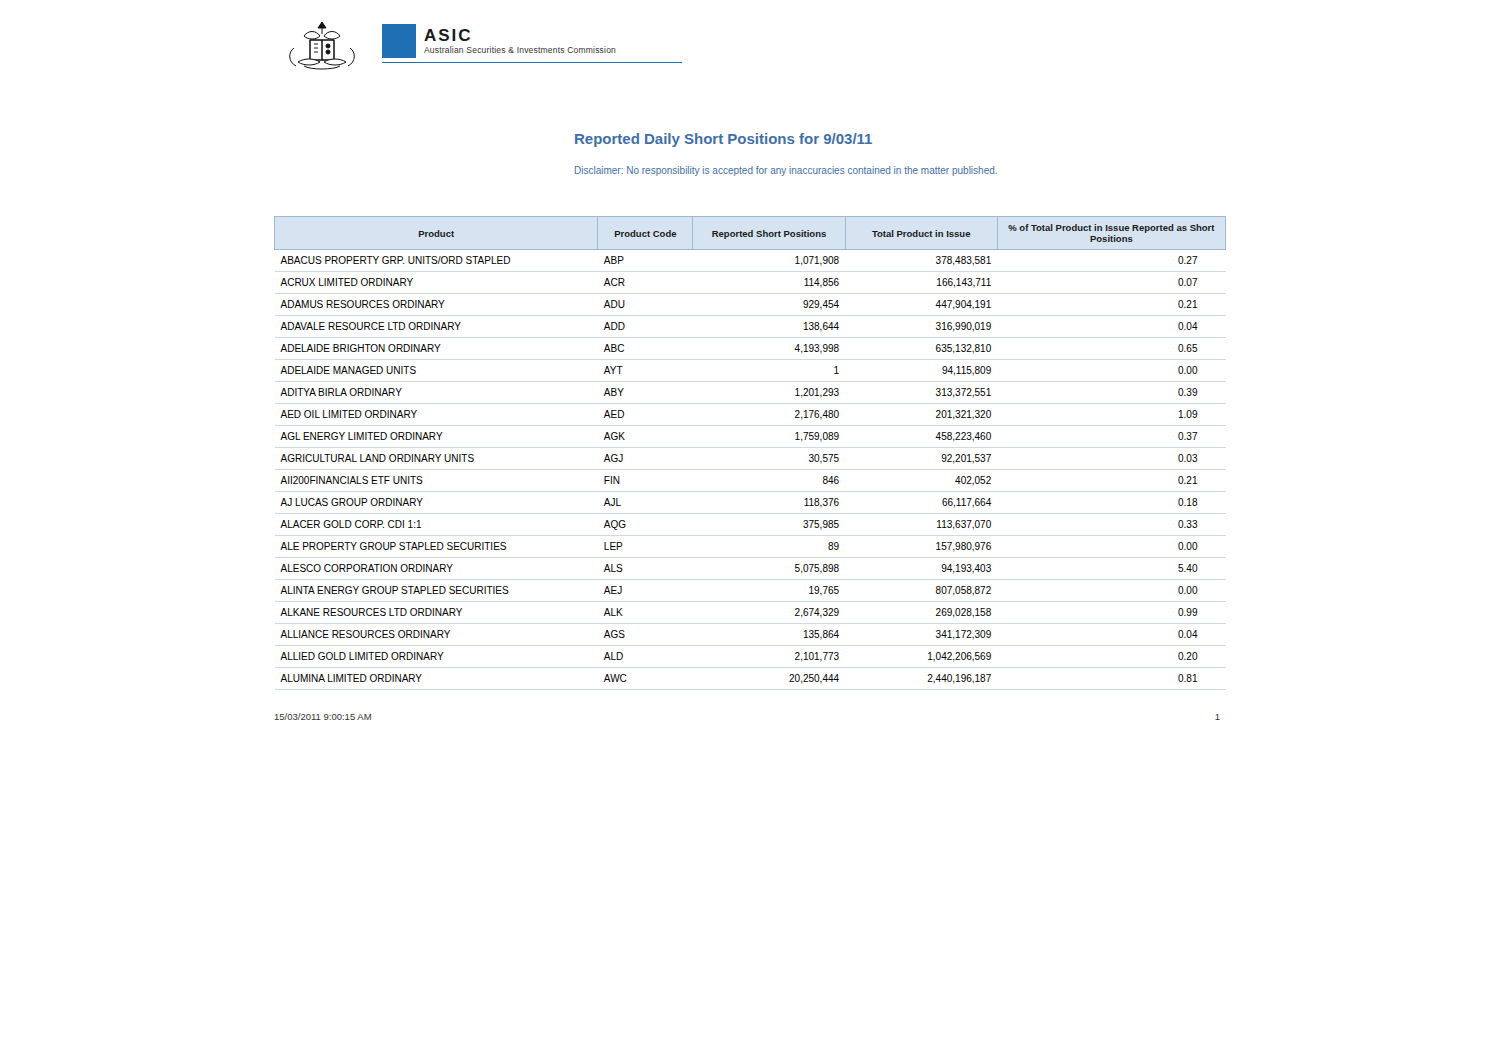ASIC
Australian Securities & Investments Commission
Reported Daily Short Positions for 9/03/11
Disclaimer: No responsibility is accepted for any inaccuracies contained in the matter published.
| Product | Product Code | Reported Short Positions | Total Product in Issue | % of Total Product in Issue Reported as Short Positions |
| --- | --- | --- | --- | --- |
| ABACUS PROPERTY GRP. UNITS/ORD STAPLED | ABP | 1,071,908 | 378,483,581 | 0.27 |
| ACRUX LIMITED ORDINARY | ACR | 114,856 | 166,143,711 | 0.07 |
| ADAMUS RESOURCES ORDINARY | ADU | 929,454 | 447,904,191 | 0.21 |
| ADAVALE RESOURCE LTD ORDINARY | ADD | 138,644 | 316,990,019 | 0.04 |
| ADELAIDE BRIGHTON ORDINARY | ABC | 4,193,998 | 635,132,810 | 0.65 |
| ADELAIDE MANAGED UNITS | AYT | 1 | 94,115,809 | 0.00 |
| ADITYA BIRLA ORDINARY | ABY | 1,201,293 | 313,372,551 | 0.39 |
| AED OIL LIMITED ORDINARY | AED | 2,176,480 | 201,321,320 | 1.09 |
| AGL ENERGY LIMITED ORDINARY | AGK | 1,759,089 | 458,223,460 | 0.37 |
| AGRICULTURAL LAND ORDINARY UNITS | AGJ | 30,575 | 92,201,537 | 0.03 |
| AII200FINANCIALS ETF UNITS | FIN | 846 | 402,052 | 0.21 |
| AJ LUCAS GROUP ORDINARY | AJL | 118,376 | 66,117,664 | 0.18 |
| ALACER GOLD CORP. CDI 1:1 | AQG | 375,985 | 113,637,070 | 0.33 |
| ALE PROPERTY GROUP STAPLED SECURITIES | LEP | 89 | 157,980,976 | 0.00 |
| ALESCO CORPORATION ORDINARY | ALS | 5,075,898 | 94,193,403 | 5.40 |
| ALINTA ENERGY GROUP STAPLED SECURITIES | AEJ | 19,765 | 807,058,872 | 0.00 |
| ALKANE RESOURCES LTD ORDINARY | ALK | 2,674,329 | 269,028,158 | 0.99 |
| ALLIANCE RESOURCES ORDINARY | AGS | 135,864 | 341,172,309 | 0.04 |
| ALLIED GOLD LIMITED ORDINARY | ALD | 2,101,773 | 1,042,206,569 | 0.20 |
| ALUMINA LIMITED ORDINARY | AWC | 20,250,444 | 2,440,196,187 | 0.81 |
15/03/2011 9:00:15 AM 1